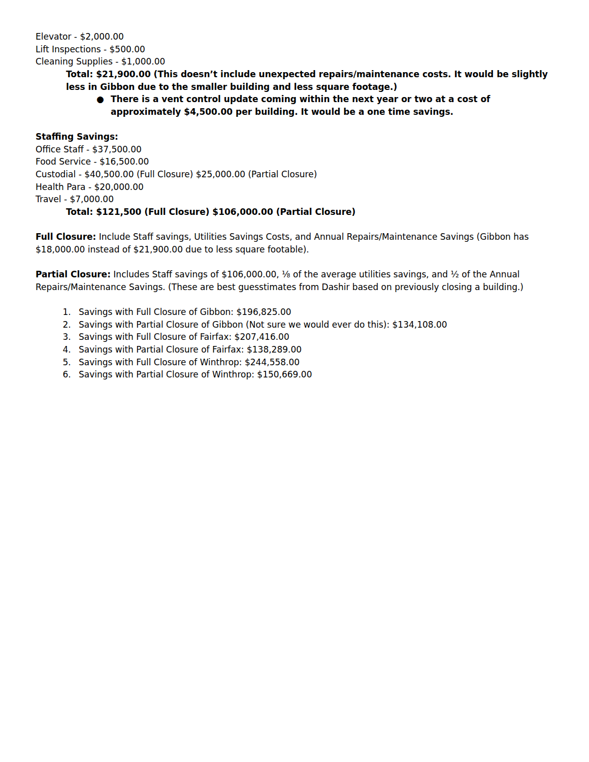Elevator - $2,000.00
Lift Inspections - $500.00
Cleaning Supplies - $1,000.00
Total: $21,900.00 (This doesn’t include unexpected repairs/maintenance costs. It would be slightly less in Gibbon due to the smaller building and less square footage.)
There is a vent control update coming within the next year or two at a cost of approximately $4,500.00 per building. It would be a one time savings.
Staffing Savings:
Office Staff - $37,500.00
Food Service - $16,500.00
Custodial - $40,500.00 (Full Closure) $25,000.00 (Partial Closure)
Health Para - $20,000.00
Travel - $7,000.00
Total: $121,500 (Full Closure) $106,000.00 (Partial Closure)
Full Closure: Include Staff savings, Utilities Savings Costs, and Annual Repairs/Maintenance Savings (Gibbon has $18,000.00 instead of $21,900.00 due to less square footable).
Partial Closure: Includes Staff savings of $106,000.00, ⅛ of the average utilities savings, and ½ of the Annual Repairs/Maintenance Savings. (These are best guesstimates from Dashir based on previously closing a building.)
Savings with Full Closure of Gibbon: $196,825.00
Savings with Partial Closure of Gibbon (Not sure we would ever do this): $134,108.00
Savings with Full Closure of Fairfax: $207,416.00
Savings with Partial Closure of Fairfax: $138,289.00
Savings with Full Closure of Winthrop: $244,558.00
Savings with Partial Closure of Winthrop: $150,669.00